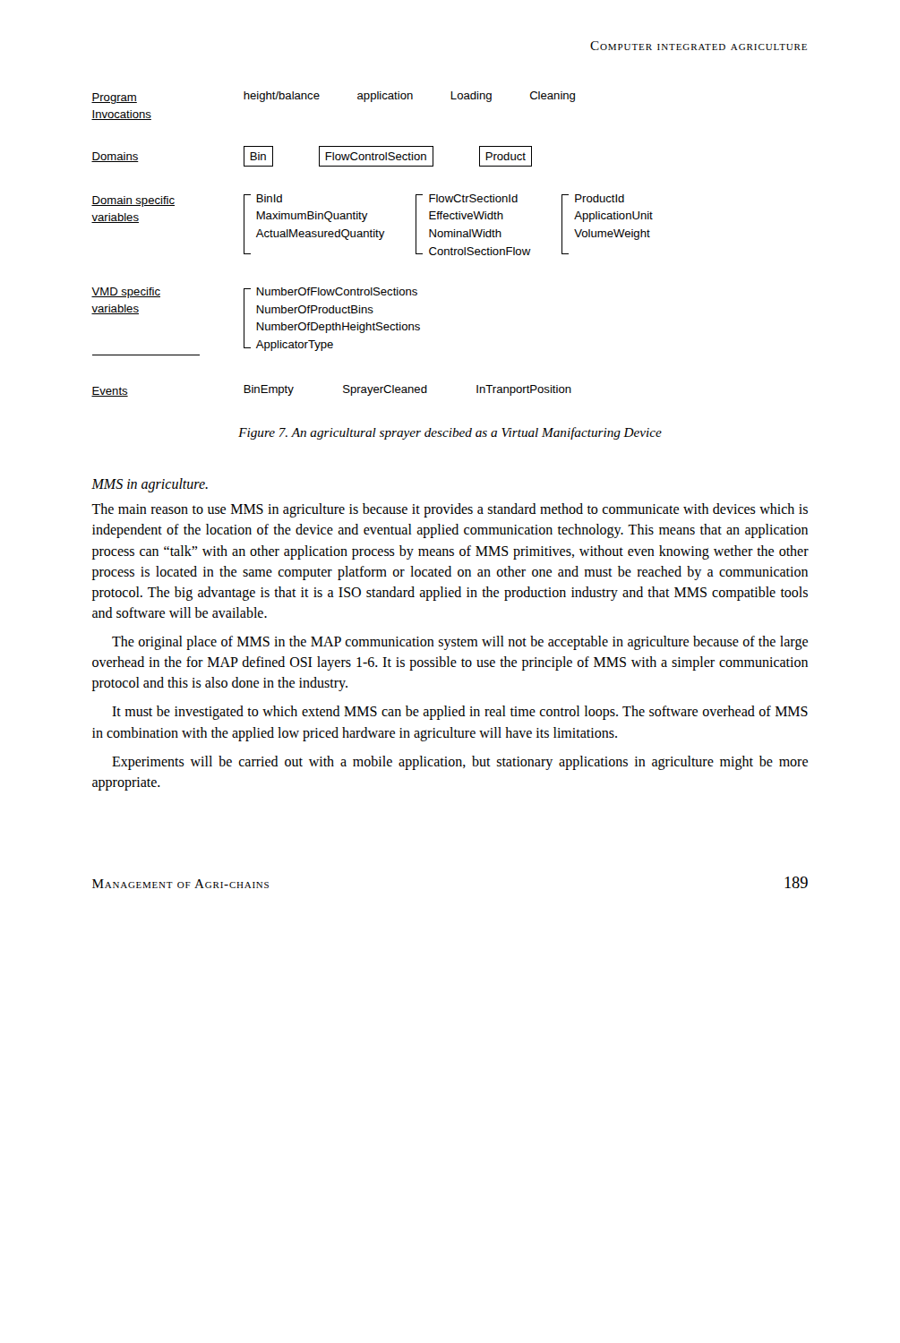Computer integrated agriculture
Program
Invocations
height/balance application Loading Cleaning
Domains
Bin FlowControlSection Product
Domain specific
variables
BinId
MaximumBinQuantity
ActualMeasuredQuantity
FlowCtrSectionId
EffectiveWidth
NominalWidth
ControlSectionFlow
ProductId
ApplicationUnit
VolumeWeight
VMD specific variables
NumberOfFlowControlSections
NumberOfProductBins
NumberOfDepthHeightSections
ApplicatorType
Events
BinEmpty SprayerCleaned InTranportPosition
Figure 7. An agricultural sprayer descibed as a Virtual Manifacturing Device
MMS in agriculture.
The main reason to use MMS in agriculture is because it provides a standard method to communicate with devices which is independent of the location of the device and eventual applied communication technology. This means that an application process can “talk” with an other application process by means of MMS primitives, without even knowing wether the other process is located in the same computer platform or located on an other one and must be reached by a communication protocol. The big advantage is that it is a ISO standard applied in the production industry and that MMS compatible tools and software will be available.
The original place of MMS in the MAP communication system will not be acceptable in agriculture because of the large overhead in the for MAP defined OSI layers 1-6. It is possible to use the principle of MMS with a simpler communication protocol and this is also done in the industry.
It must be investigated to which extend MMS can be applied in real time control loops. The software overhead of MMS in combination with the applied low priced hardware in agriculture will have its limitations.
Experiments will be carried out with a mobile application, but stationary applications in agriculture might be more appropriate.
Management of Agri-chains 189